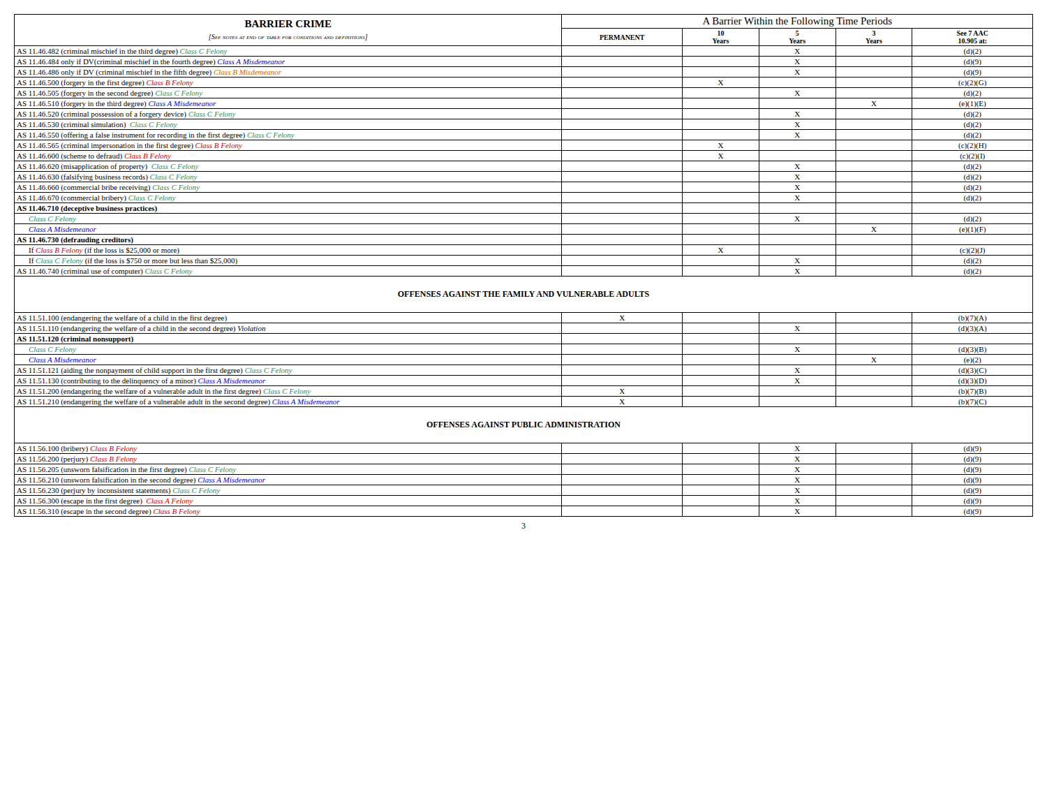| BARRIER CRIME [See notes at end of table for conditions and definitions] | A Barrier Within the Following Time Periods |
| --- | --- |
| PERMANENT | 10 Years | 5 Years | 3 Years | See 7 AAC 10.905 at: |
| AS 11.46.482 (criminal mischief in the third degree) Class C Felony | | | X | | (d)(2) |
| AS 11.46.484 only if DV(criminal mischief in the fourth degree) Class A Misdemeanor | | | X | | (d)(9) |
| AS 11.46.486 only if DV (criminal mischief in the fifth degree) Class B Misdemeanor | | | X | | (d)(9) |
| AS 11.46.500 (forgery in the first degree) Class B Felony | | X | | | (c)(2)(G) |
| AS 11.46.505 (forgery in the second degree) Class C Felony | | | X | | (d)(2) |
| AS 11.46.510 (forgery in the third degree) Class A Misdemeanor | | | | X | (e)(1)(E) |
| AS 11.46.520 (criminal possession of a forgery device) Class C Felony | | | X | | (d)(2) |
| AS 11.46.530 (criminal simulation) Class C Felony | | | X | | (d)(2) |
| AS 11.46.550 (offering a false instrument for recording in the first degree) Class C Felony | | | X | | (d)(2) |
| AS 11.46.565 (criminal impersonation in the first degree) Class B Felony | | X | | | (c)(2)(H) |
| AS 11.46.600 (scheme to defraud) Class B Felony | | X | | | (c)(2)(I) |
| AS 11.46.620 (misapplication of property) Class C Felony | | | X | | (d)(2) |
| AS 11.46.630 (falsifying business records) Class C Felony | | | X | | (d)(2) |
| AS 11.46.660 (commercial bribe receiving) Class C Felony | | | X | | (d)(2) |
| AS 11.46.670 (commercial bribery) Class C Felony | | | X | | (d)(2) |
| AS 11.46.710 (deceptive business practices) | | | | | |
| Class C Felony | | | X | | (d)(2) |
| Class A Misdemeanor | | | | X | (e)(1)(F) |
| AS 11.46.730 (defrauding creditors) | | | | | |
| If Class B Felony (if the loss is $25,000 or more) | | X | | | (c)(2)(J) |
| If Class C Felony (if the loss is $750 or more but less than $25,000) | | | X | | (d)(2) |
| AS 11.46.740 (criminal use of computer) Class C Felony | | | X | | (d)(2) |
| OFFENSES AGAINST THE FAMILY AND VULNERABLE ADULTS |
| AS 11.51.100 (endangering the welfare of a child in the first degree) | X | | | | (b)(7)(A) |
| AS 11.51.110 (endangering the welfare of a child in the second degree) Violation | | | X | | (d)(3)(A) |
| AS 11.51.120 (criminal nonsupport) | | | | | |
| Class C Felony | | | X | | (d)(3)(B) |
| Class A Misdemeanor | | | | X | (e)(2) |
| AS 11.51.121 (aiding the nonpayment of child support in the first degree) Class C Felony | | | X | | (d)(3)(C) |
| AS 11.51.130 (contributing to the delinquency of a minor) Class A Misdemeanor | | | X | | (d)(3)(D) |
| AS 11.51.200 (endangering the welfare of a vulnerable adult in the first degree) Class C Felony | X | | | | (b)(7)(B) |
| AS 11.51.210 (endangering the welfare of a vulnerable adult in the second degree) Class A Misdemeanor | X | | | | (b)(7)(C) |
| OFFENSES AGAINST PUBLIC ADMINISTRATION |
| AS 11.56.100 (bribery) Class B Felony | | | X | | (d)(9) |
| AS 11.56.200 (perjury) Class B Felony | | | X | | (d)(9) |
| AS 11.56.205 (unsworn falsification in the first degree) Class C Felony | | | X | | (d)(9) |
| AS 11.56.210 (unsworn falsification in the second degree) Class A Misdemeanor | | | X | | (d)(9) |
| AS 11.56.230 (perjury by inconsistent statements) Class C Felony | | | X | | (d)(9) |
| AS 11.56.300 (escape in the first degree) Class A Felony | | | X | | (d)(9) |
| AS 11.56.310 (escape in the second degree) Class B Felony | | | X | | (d)(9) |
3